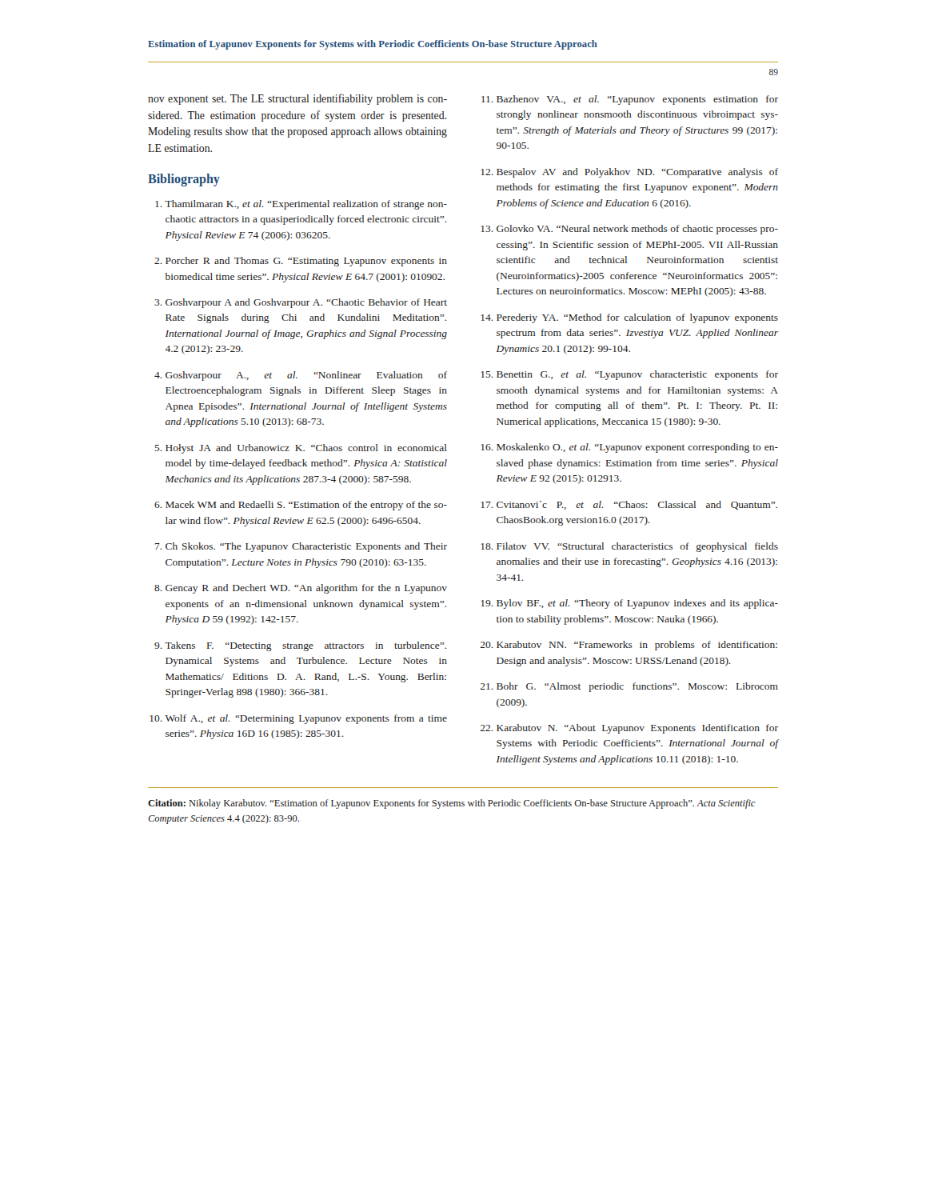Estimation of Lyapunov Exponents for Systems with Periodic Coefficients On-base Structure Approach
89
nov exponent set. The LE structural identifiability problem is considered. The estimation procedure of system order is presented. Modeling results show that the proposed approach allows obtaining LE estimation.
Bibliography
Thamilmaran K., et al. “Experimental realization of strange nonchaotic attractors in a quasiperiodically forced electronic circuit”. Physical Review E 74 (2006): 036205.
Porcher R and Thomas G. “Estimating Lyapunov exponents in biomedical time series”. Physical Review E 64.7 (2001): 010902.
Goshvarpour A and Goshvarpour A. “Chaotic Behavior of Heart Rate Signals during Chi and Kundalini Meditation”. International Journal of Image, Graphics and Signal Processing 4.2 (2012): 23-29.
Goshvarpour A., et al. “Nonlinear Evaluation of Electroencephalogram Signals in Different Sleep Stages in Apnea Episodes”. International Journal of Intelligent Systems and Applications 5.10 (2013): 68-73.
Hołyst JA and Urbanowicz K. “Chaos control in economical model by time-delayed feedback method”. Physica A: Statistical Mechanics and its Applications 287.3-4 (2000): 587-598.
Macek WM and Redaelli S. “Estimation of the entropy of the solar wind flow”. Physical Review E 62.5 (2000): 6496-6504.
Ch Skokos. “The Lyapunov Characteristic Exponents and Their Computation”. Lecture Notes in Physics 790 (2010): 63-135.
Gencay R and Dechert WD. “An algorithm for the n Lyapunov exponents of an n-dimensional unknown dynamical system”. Physica D 59 (1992): 142-157.
Takens F. “Detecting strange attractors in turbulence”. Dynamical Systems and Turbulence. Lecture Notes in Mathematics/ Editions D. A. Rand, L.-S. Young. Berlin: Springer-Verlag 898 (1980): 366-381.
Wolf A., et al. “Determining Lyapunov exponents from a time series”. Physica 16D 16 (1985): 285-301.
Bazhenov VA., et al. “Lyapunov exponents estimation for strongly nonlinear nonsmooth discontinuous vibroimpact system”. Strength of Materials and Theory of Structures 99 (2017): 90-105.
Bespalov AV and Polyakhov ND. “Comparative analysis of methods for estimating the first Lyapunov exponent”. Modern Problems of Science and Education 6 (2016).
Golovko VA. “Neural network methods of chaotic processes processing”. In Scientific session of MEPhI-2005. VII All-Russian scientific and technical Neuroinformation scientist (Neuroinformatics)-2005 conference “Neuroinformatics 2005”: Lectures on neuroinformatics. Moscow: MEPhI (2005): 43-88.
Perederiy YA. “Method for calculation of lyapunov exponents spectrum from data series”. Izvestiya VUZ. Applied Nonlinear Dynamics 20.1 (2012): 99-104.
Benettin G., et al. “Lyapunov characteristic exponents for smooth dynamical systems and for Hamiltonian systems: A method for computing all of them”. Pt. I: Theory. Pt. II: Numerical applications, Meccanica 15 (1980): 9-30.
Moskalenko O., et al. “Lyapunov exponent corresponding to enslaved phase dynamics: Estimation from time series”. Physical Review E 92 (2015): 012913.
Cvitanovi´c P., et al. “Chaos: Classical and Quantum”. ChaosBook.org version16.0 (2017).
Filatov VV. “Structural characteristics of geophysical fields anomalies and their use in forecasting”. Geophysics 4.16 (2013): 34-41.
Bylov BF., et al. “Theory of Lyapunov indexes and its application to stability problems”. Moscow: Nauka (1966).
Karabutov NN. “Frameworks in problems of identification: Design and analysis”. Moscow: URSS/Lenand (2018).
Bohr G. “Almost periodic functions”. Moscow: Librocom (2009).
Karabutov N. “About Lyapunov Exponents Identification for Systems with Periodic Coefficients”. International Journal of Intelligent Systems and Applications 10.11 (2018): 1-10.
Citation: Nikolay Karabutov. “Estimation of Lyapunov Exponents for Systems with Periodic Coefficients On-base Structure Approach”. Acta Scientific Computer Sciences 4.4 (2022): 83-90.